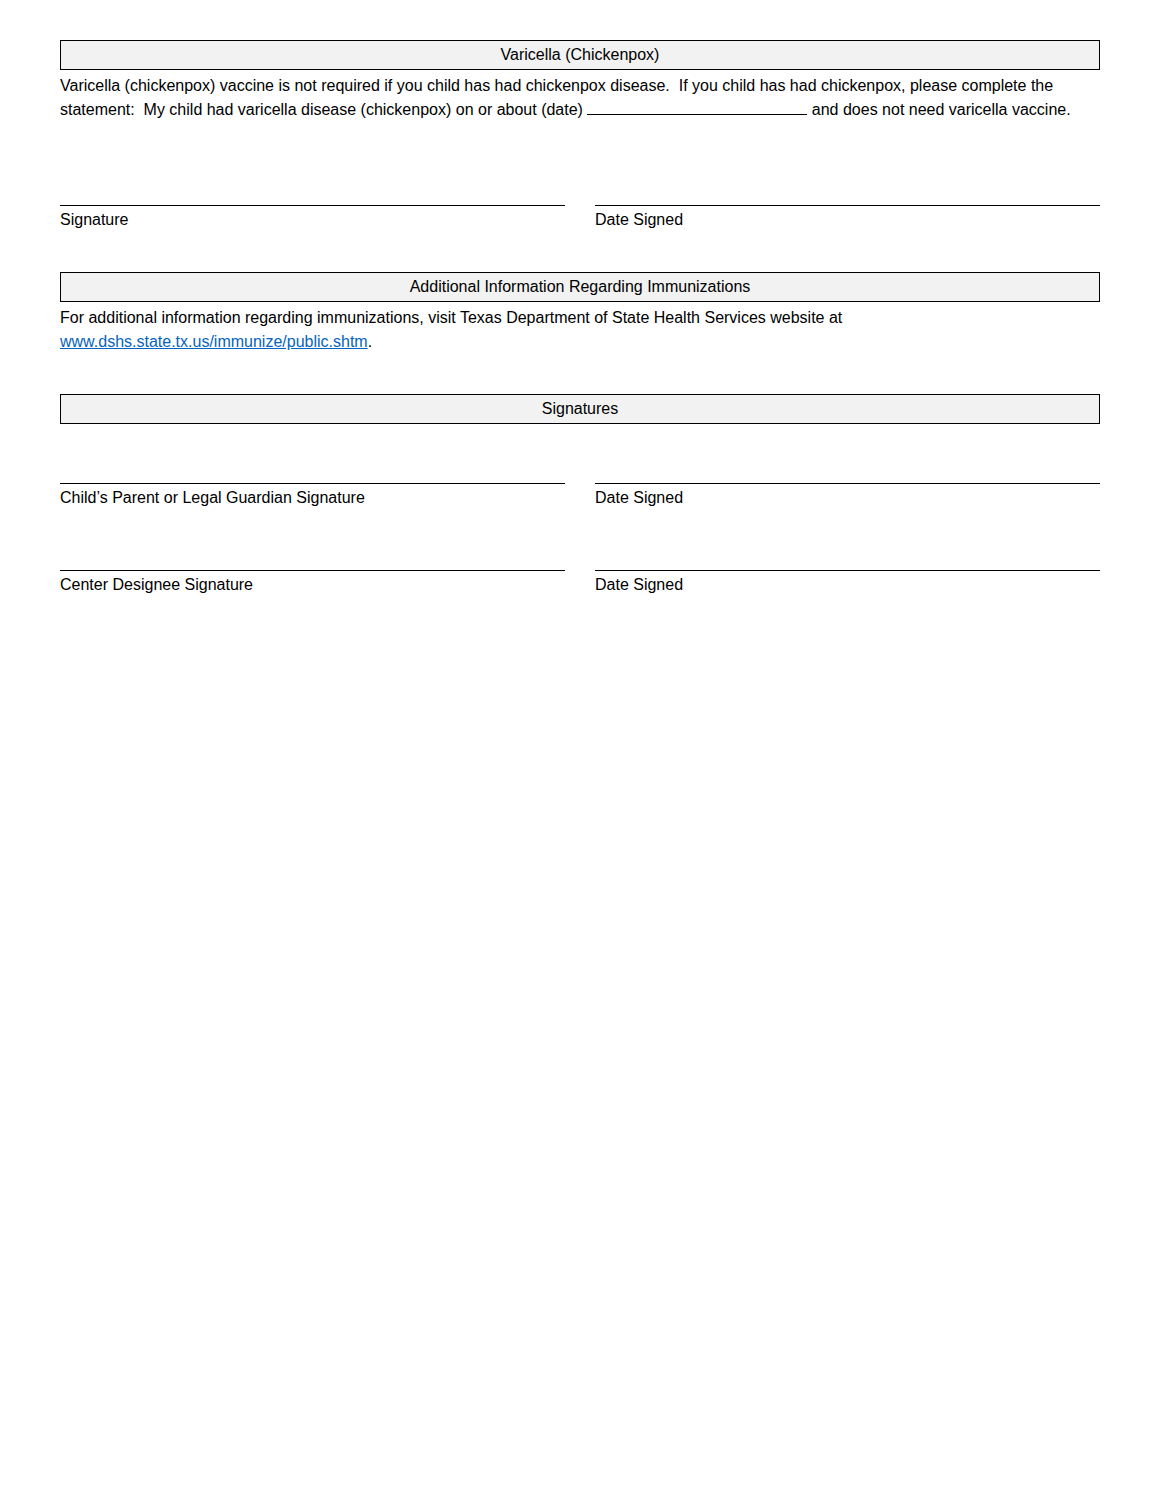Varicella (Chickenpox)
Varicella (chickenpox) vaccine is not required if you child has had chickenpox disease. If you child has had chickenpox, please complete the statement: My child had varicella disease (chickenpox) on or about (date) and does not need varicella vaccine.
Signature
Date Signed
Additional Information Regarding Immunizations
For additional information regarding immunizations, visit Texas Department of State Health Services website at www.dshs.state.tx.us/immunize/public.shtm.
Signatures
Child’s Parent or Legal Guardian Signature
Date Signed
Center Designee Signature
Date Signed